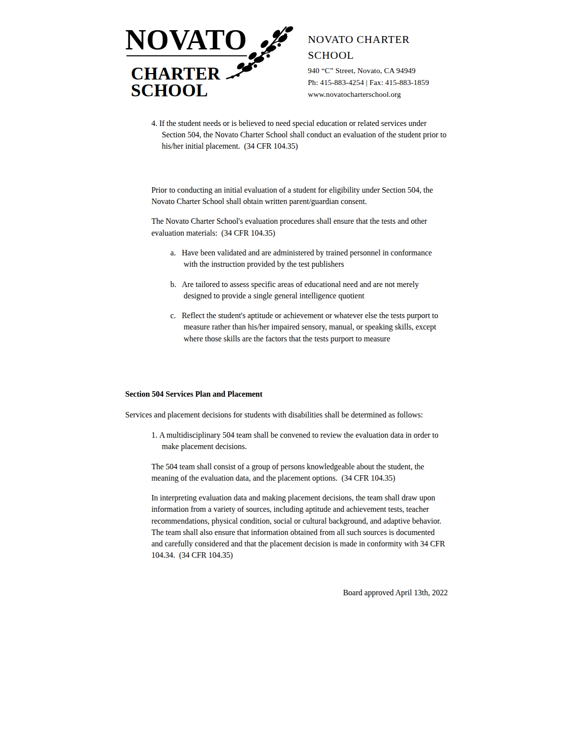NOVATO
CHARTER SCHOOL
NOVATO CHARTER SCHOOL
940 “C” Street, Novato, CA 94949
Ph: 415-883-4254 | Fax: 415-883-1859
www.novatocharterschool.org
4. If the student needs or is believed to need special education or related services under Section 504, the Novato Charter School shall conduct an evaluation of the student prior to his/her initial placement. (34 CFR 104.35)
Prior to conducting an initial evaluation of a student for eligibility under Section 504, the Novato Charter School shall obtain written parent/guardian consent.
The Novato Charter School's evaluation procedures shall ensure that the tests and other evaluation materials: (34 CFR 104.35)
a. Have been validated and are administered by trained personnel in conformance with the instruction provided by the test publishers
b. Are tailored to assess specific areas of educational need and are not merely designed to provide a single general intelligence quotient
c. Reflect the student's aptitude or achievement or whatever else the tests purport to measure rather than his/her impaired sensory, manual, or speaking skills, except where those skills are the factors that the tests purport to measure
Section 504 Services Plan and Placement
Services and placement decisions for students with disabilities shall be determined as follows:
1. A multidisciplinary 504 team shall be convened to review the evaluation data in order to make placement decisions.
The 504 team shall consist of a group of persons knowledgeable about the student, the meaning of the evaluation data, and the placement options. (34 CFR 104.35)
In interpreting evaluation data and making placement decisions, the team shall draw upon information from a variety of sources, including aptitude and achievement tests, teacher recommendations, physical condition, social or cultural background, and adaptive behavior. The team shall also ensure that information obtained from all such sources is documented and carefully considered and that the placement decision is made in conformity with 34 CFR 104.34. (34 CFR 104.35)
Board approved April 13th, 2022